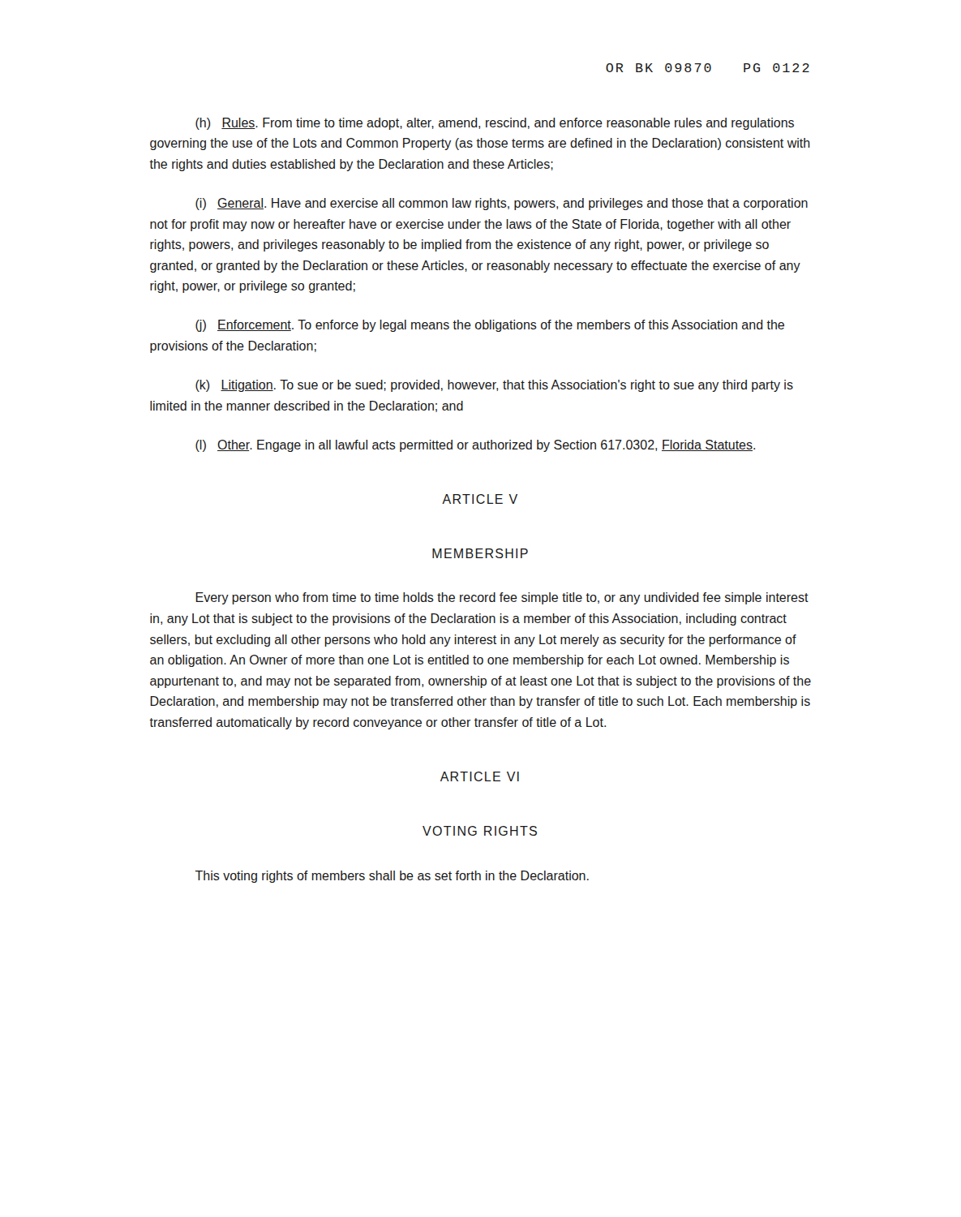OR BK 09870 PG 0122
(h) Rules. From time to time adopt, alter, amend, rescind, and enforce reasonable rules and regulations governing the use of the Lots and Common Property (as those terms are defined in the Declaration) consistent with the rights and duties established by the Declaration and these Articles;
(i) General. Have and exercise all common law rights, powers, and privileges and those that a corporation not for profit may now or hereafter have or exercise under the laws of the State of Florida, together with all other rights, powers, and privileges reasonably to be implied from the existence of any right, power, or privilege so granted, or granted by the Declaration or these Articles, or reasonably necessary to effectuate the exercise of any right, power, or privilege so granted;
(j) Enforcement. To enforce by legal means the obligations of the members of this Association and the provisions of the Declaration;
(k) Litigation. To sue or be sued; provided, however, that this Association's right to sue any third party is limited in the manner described in the Declaration; and
(l) Other. Engage in all lawful acts permitted or authorized by Section 617.0302, Florida Statutes.
ARTICLE V
MEMBERSHIP
Every person who from time to time holds the record fee simple title to, or any undivided fee simple interest in, any Lot that is subject to the provisions of the Declaration is a member of this Association, including contract sellers, but excluding all other persons who hold any interest in any Lot merely as security for the performance of an obligation. An Owner of more than one Lot is entitled to one membership for each Lot owned. Membership is appurtenant to, and may not be separated from, ownership of at least one Lot that is subject to the provisions of the Declaration, and membership may not be transferred other than by transfer of title to such Lot. Each membership is transferred automatically by record conveyance or other transfer of title of a Lot.
ARTICLE VI
VOTING RIGHTS
This voting rights of members shall be as set forth in the Declaration.